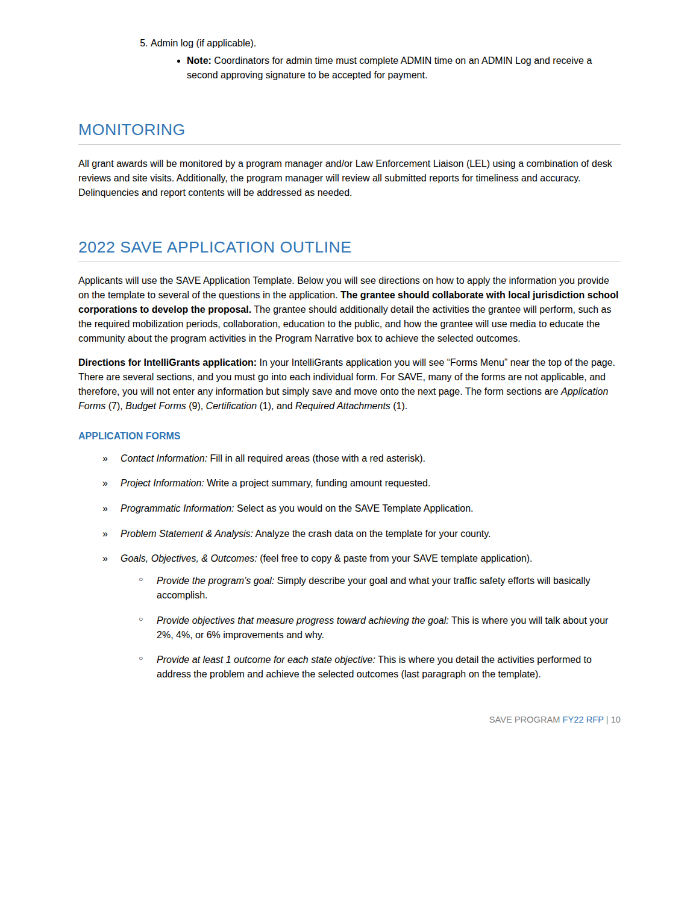Admin log (if applicable).
Note: Coordinators for admin time must complete ADMIN time on an ADMIN Log and receive a second approving signature to be accepted for payment.
MONITORING
All grant awards will be monitored by a program manager and/or Law Enforcement Liaison (LEL) using a combination of desk reviews and site visits. Additionally, the program manager will review all submitted reports for timeliness and accuracy. Delinquencies and report contents will be addressed as needed.
2022 SAVE APPLICATION OUTLINE
Applicants will use the SAVE Application Template. Below you will see directions on how to apply the information you provide on the template to several of the questions in the application. The grantee should collaborate with local jurisdiction school corporations to develop the proposal. The grantee should additionally detail the activities the grantee will perform, such as the required mobilization periods, collaboration, education to the public, and how the grantee will use media to educate the community about the program activities in the Program Narrative box to achieve the selected outcomes.
Directions for IntelliGrants application: In your IntelliGrants application you will see “Forms Menu” near the top of the page. There are several sections, and you must go into each individual form. For SAVE, many of the forms are not applicable, and therefore, you will not enter any information but simply save and move onto the next page. The form sections are Application Forms (7), Budget Forms (9), Certification (1), and Required Attachments (1).
APPLICATION FORMS
Contact Information: Fill in all required areas (those with a red asterisk).
Project Information: Write a project summary, funding amount requested.
Programmatic Information: Select as you would on the SAVE Template Application.
Problem Statement & Analysis: Analyze the crash data on the template for your county.
Goals, Objectives, & Outcomes: (feel free to copy & paste from your SAVE template application).
Provide the program’s goal: Simply describe your goal and what your traffic safety efforts will basically accomplish.
Provide objectives that measure progress toward achieving the goal: This is where you will talk about your 2%, 4%, or 6% improvements and why.
Provide at least 1 outcome for each state objective: This is where you detail the activities performed to address the problem and achieve the selected outcomes (last paragraph on the template).
SAVE PROGRAM FY22 RFP | 10